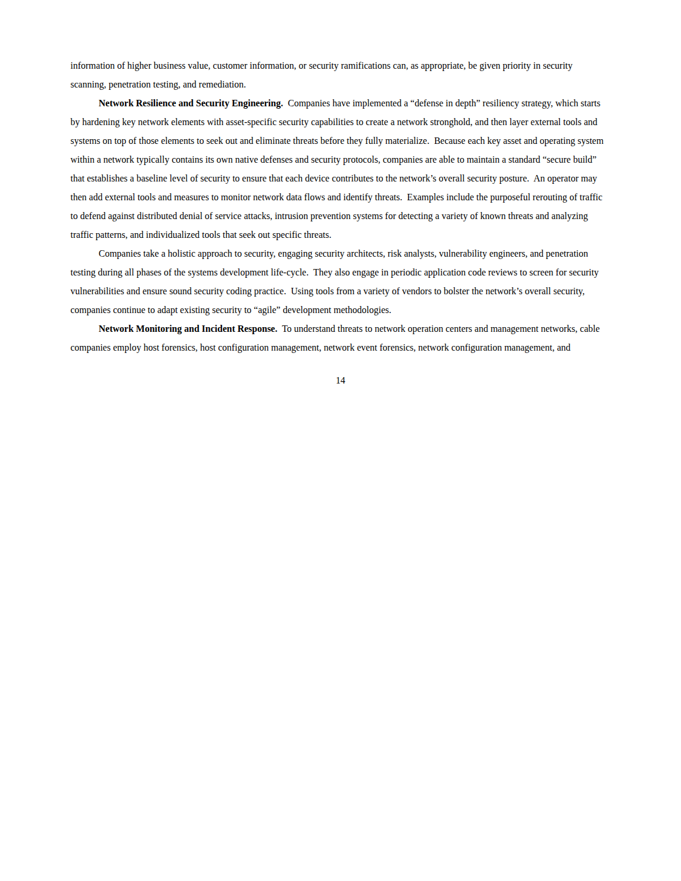information of higher business value, customer information, or security ramifications can, as appropriate, be given priority in security scanning, penetration testing, and remediation.
Network Resilience and Security Engineering. Companies have implemented a “defense in depth” resiliency strategy, which starts by hardening key network elements with asset-specific security capabilities to create a network stronghold, and then layer external tools and systems on top of those elements to seek out and eliminate threats before they fully materialize. Because each key asset and operating system within a network typically contains its own native defenses and security protocols, companies are able to maintain a standard “secure build” that establishes a baseline level of security to ensure that each device contributes to the network’s overall security posture. An operator may then add external tools and measures to monitor network data flows and identify threats. Examples include the purposeful rerouting of traffic to defend against distributed denial of service attacks, intrusion prevention systems for detecting a variety of known threats and analyzing traffic patterns, and individualized tools that seek out specific threats.
Companies take a holistic approach to security, engaging security architects, risk analysts, vulnerability engineers, and penetration testing during all phases of the systems development life-cycle. They also engage in periodic application code reviews to screen for security vulnerabilities and ensure sound security coding practice. Using tools from a variety of vendors to bolster the network’s overall security, companies continue to adapt existing security to “agile” development methodologies.
Network Monitoring and Incident Response. To understand threats to network operation centers and management networks, cable companies employ host forensics, host configuration management, network event forensics, network configuration management, and
14